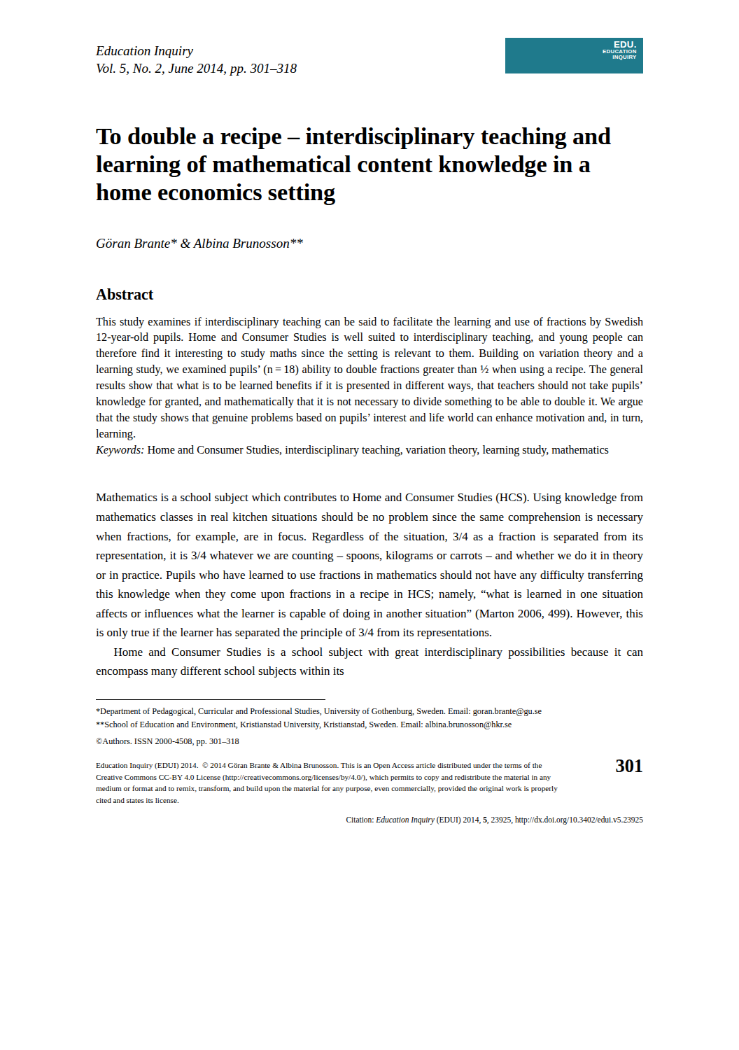Education InquiryVol. 5, No. 2, June 2014, pp. 301–318
EDU. EDUCATION INQUIRY
To double a recipe – interdisciplinary teaching and learning of mathematical content knowledge in a home economics setting
Göran Brante* & Albina Brunosson**
Abstract
This study examines if interdisciplinary teaching can be said to facilitate the learning and use of fractions by Swedish 12-year-old pupils. Home and Consumer Studies is well suited to interdisciplinary teaching, and young people can therefore find it interesting to study maths since the setting is relevant to them. Building on variation theory and a learning study, we examined pupils’ (n = 18) ability to double fractions greater than ½ when using a recipe. The general results show that what is to be learned benefits if it is presented in different ways, that teachers should not take pupils’ knowledge for granted, and mathematically that it is not necessary to divide something to be able to double it. We argue that the study shows that genuine problems based on pupils’ interest and life world can enhance motivation and, in turn, learning.
Keywords: Home and Consumer Studies, interdisciplinary teaching, variation theory, learning study, mathematics
Mathematics is a school subject which contributes to Home and Consumer Studies (HCS). Using knowledge from mathematics classes in real kitchen situations should be no problem since the same comprehension is necessary when fractions, for example, are in focus. Regardless of the situation, 3/4 as a fraction is separated from its representation, it is 3/4 whatever we are counting – spoons, kilograms or carrots – and whether we do it in theory or in practice. Pupils who have learned to use fractions in mathematics should not have any difficulty transferring this knowledge when they come upon fractions in a recipe in HCS; namely, “what is learned in one situation affects or influences what the learner is capable of doing in another situation” (Marton 2006, 499). However, this is only true if the learner has separated the principle of 3/4 from its representations.
Home and Consumer Studies is a school subject with great interdisciplinary possibilities because it can encompass many different school subjects within its
*Department of Pedagogical, Curricular and Professional Studies, University of Gothenburg, Sweden. Email: goran.brante@gu.se
**School of Education and Environment, Kristianstad University, Kristianstad, Sweden. Email: albina.brunosson@hkr.se
©Authors. ISSN 2000-4508, pp. 301–318
301
Education Inquiry (EDUI) 2014. © 2014 Göran Brante & Albina Brunosson. This is an Open Access article distributed under the terms of the Creative Commons CC-BY 4.0 License (http://creativecommons.org/licenses/by/4.0/), which permits to copy and redistribute the material in any medium or format and to remix, transform, and build upon the material for any purpose, even commercially, provided the original work is properly cited and states its license.
Citation: Education Inquiry (EDUI) 2014, 5, 23925, http://dx.doi.org/10.3402/edui.v5.23925